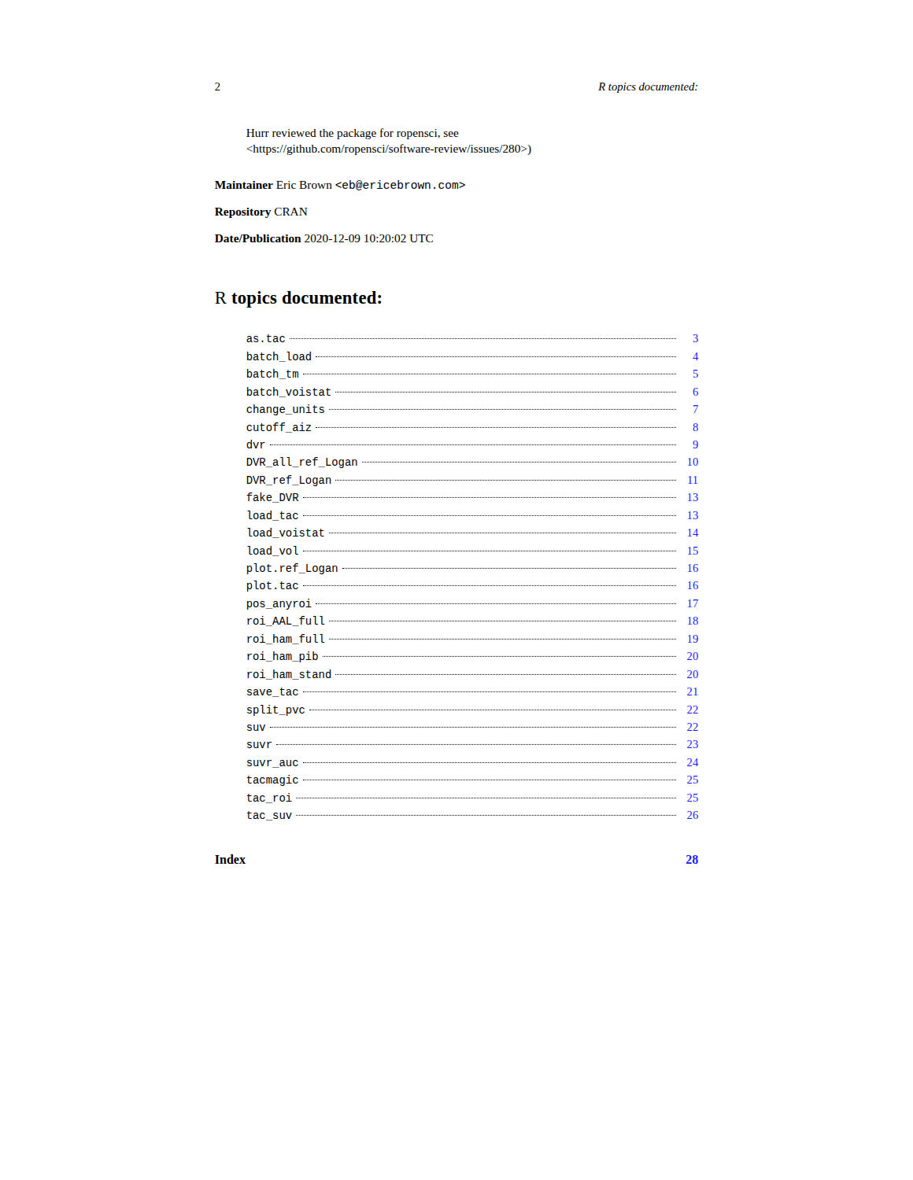2 R topics documented:
Hurr reviewed the package for ropensci, see
<https://github.com/ropensci/software-review/issues/280>)
Maintainer Eric Brown <eb@ericebrown.com>
Repository CRAN
Date/Publication 2020-12-09 10:20:02 UTC
R topics documented:
as.tac 3
batch_load 4
batch_tm 5
batch_voistat 6
change_units 7
cutoff_aiz 8
dvr 9
DVR_all_ref_Logan 10
DVR_ref_Logan 11
fake_DVR 13
load_tac 13
load_voistat 14
load_vol 15
plot.ref_Logan 16
plot.tac 16
pos_anyroi 17
roi_AAL_full 18
roi_ham_full 19
roi_ham_pib 20
roi_ham_stand 20
save_tac 21
split_pvc 22
suv 22
suvr 23
suvr_auc 24
tacmagic 25
tac_roi 25
tac_suv 26
Index 28